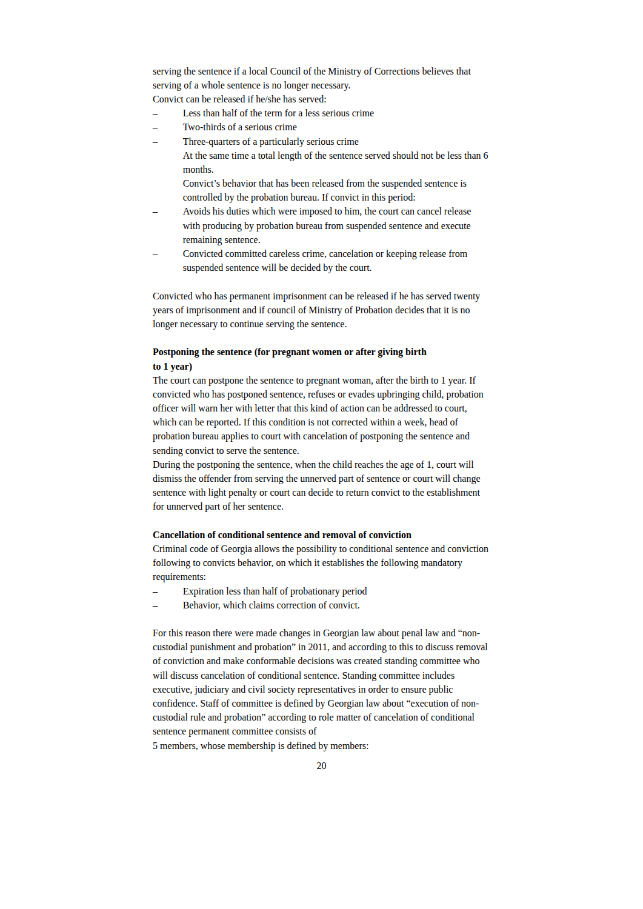serving the sentence if a local Council of the Ministry of Corrections believes that serving of a whole sentence is no longer necessary.
Convict can be released if he/she has served:
Less than half of the term for a less serious crime
Two-thirds of a serious crime
Three-quarters of a particularly serious crime
At the same time a total length of the sentence served should not be less than 6 months.
Convict’s behavior that has been released from the suspended sentence is controlled by the probation bureau. If convict in this period:
Avoids his duties which were imposed to him, the court can cancel release with producing by probation bureau from suspended sentence and execute remaining sentence.
Convicted committed careless crime, cancelation or keeping release from suspended sentence will be decided by the court.
Convicted who has permanent imprisonment can be released if he has served twenty years of imprisonment and if council of Ministry of Probation decides that it is no longer necessary to continue serving the sentence.
Postponing the sentence (for pregnant women or after giving birth
to 1 year)
The court can postpone the sentence to pregnant woman, after the birth to 1 year. If convicted who has postponed sentence, refuses or evades upbringing child, probation officer will warn her with letter that this kind of action can be addressed to court, which can be reported. If this condition is not corrected within a week, head of probation bureau applies to court with cancelation of postponing the sentence and sending convict to serve the sentence.
During the postponing the sentence, when the child reaches the age of 1, court will dismiss the offender from serving the unnerved part of sentence or court will change sentence with light penalty or court can decide to return convict to the establishment for unnerved part of her sentence.
Cancellation of conditional sentence and removal of conviction
Criminal code of Georgia allows the possibility to conditional sentence and conviction following to convicts behavior, on which it establishes the following mandatory requirements:
Expiration less than half of probationary period
Behavior, which claims correction of convict.
For this reason there were made changes in Georgian law about penal law and “non-custodial punishment and probation” in 2011, and according to this to discuss removal of conviction and make conformable decisions was created standing committee who will discuss cancelation of conditional sentence. Standing committee includes executive, judiciary and civil society representatives in order to ensure public confidence. Staff of committee is defined by Georgian law about “execution of non-custodial rule and probation” according to role matter of cancelation of conditional sentence permanent committee consists of
5 members, whose membership is defined by members:
20